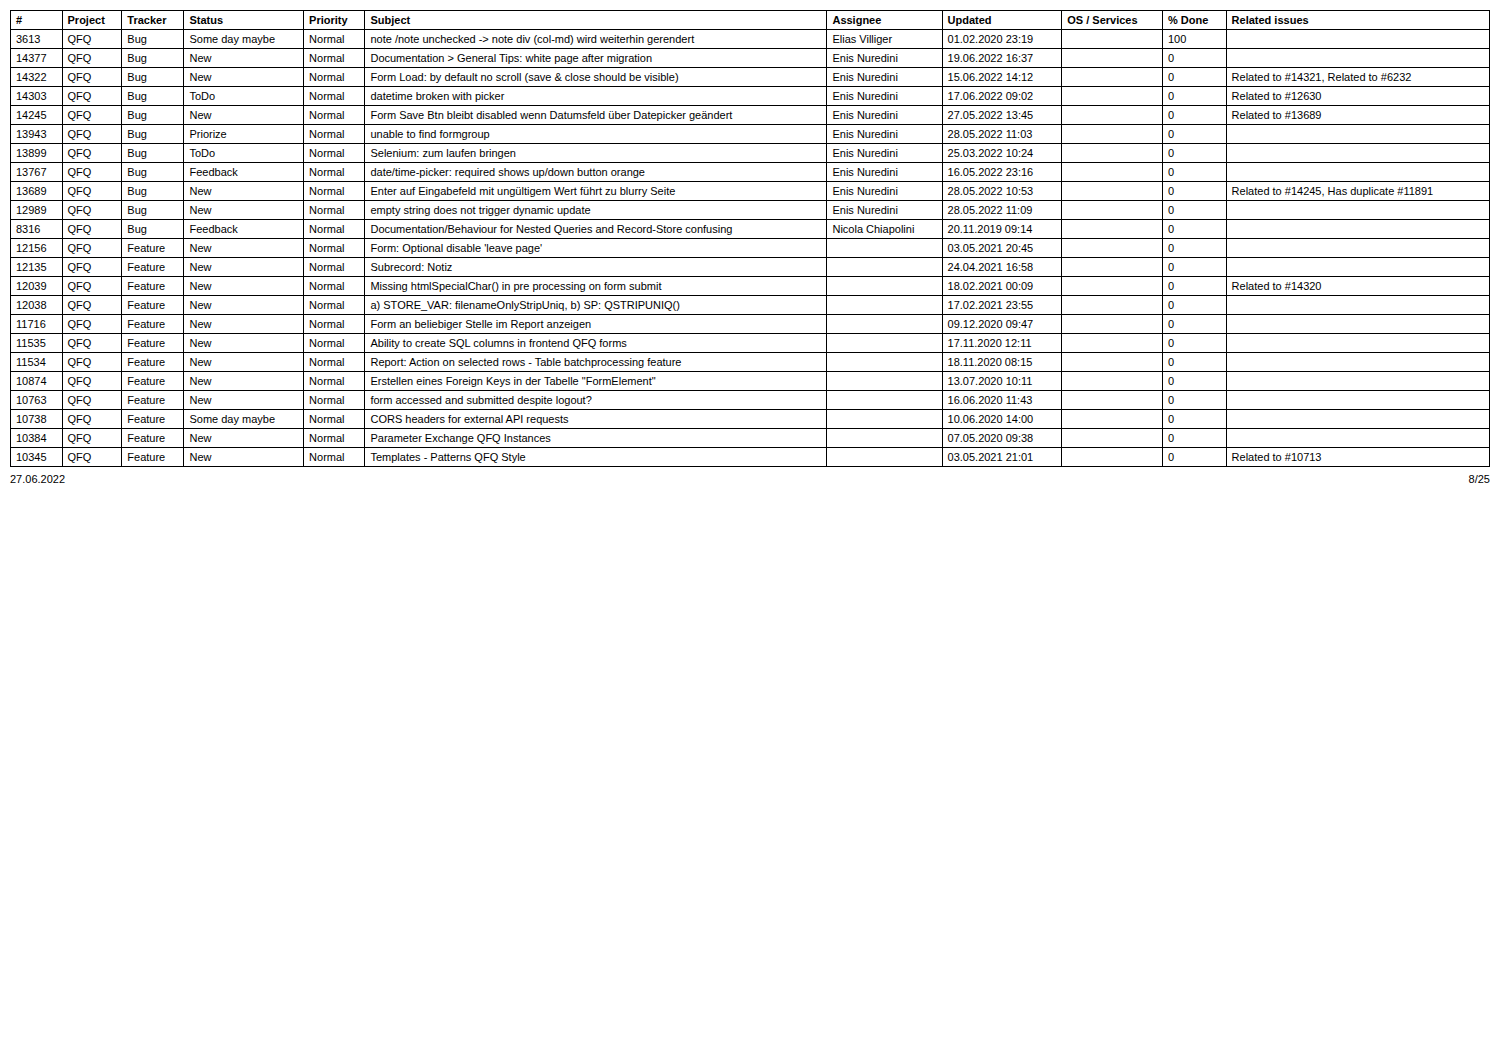| # | Project | Tracker | Status | Priority | Subject | Assignee | Updated | OS / Services | % Done | Related issues |
| --- | --- | --- | --- | --- | --- | --- | --- | --- | --- | --- |
| 3613 | QFQ | Bug | Some day maybe | Normal | note /note unchecked -> note div (col-md) wird weiterhin gerendert | Elias Villiger | 01.02.2020 23:19 | | 100 | |
| 14377 | QFQ | Bug | New | Normal | Documentation > General Tips: white page after migration | Enis Nuredini | 19.06.2022 16:37 | | 0 | |
| 14322 | QFQ | Bug | New | Normal | Form Load: by default no scroll (save & close should be visible) | Enis Nuredini | 15.06.2022 14:12 | | 0 | Related to #14321, Related to #6232 |
| 14303 | QFQ | Bug | ToDo | Normal | datetime broken with picker | Enis Nuredini | 17.06.2022 09:02 | | 0 | Related to #12630 |
| 14245 | QFQ | Bug | New | Normal | Form Save Btn bleibt disabled wenn Datumsfeld über Datepicker geändert | Enis Nuredini | 27.05.2022 13:45 | | 0 | Related to #13689 |
| 13943 | QFQ | Bug | Priorize | Normal | unable to find formgroup | Enis Nuredini | 28.05.2022 11:03 | | 0 | |
| 13899 | QFQ | Bug | ToDo | Normal | Selenium: zum laufen bringen | Enis Nuredini | 25.03.2022 10:24 | | 0 | |
| 13767 | QFQ | Bug | Feedback | Normal | date/time-picker: required shows up/down button orange | Enis Nuredini | 16.05.2022 23:16 | | 0 | |
| 13689 | QFQ | Bug | New | Normal | Enter auf Eingabefeld mit ungültigem Wert führt zu blurry Seite | Enis Nuredini | 28.05.2022 10:53 | | 0 | Related to #14245, Has duplicate #11891 |
| 12989 | QFQ | Bug | New | Normal | empty string does not trigger dynamic update | Enis Nuredini | 28.05.2022 11:09 | | 0 | |
| 8316 | QFQ | Bug | Feedback | Normal | Documentation/Behaviour for Nested Queries and Record-Store confusing | Nicola Chiapolini | 20.11.2019 09:14 | | 0 | |
| 12156 | QFQ | Feature | New | Normal | Form: Optional disable 'leave page' | | 03.05.2021 20:45 | | 0 | |
| 12135 | QFQ | Feature | New | Normal | Subrecord: Notiz | | 24.04.2021 16:58 | | 0 | |
| 12039 | QFQ | Feature | New | Normal | Missing htmlSpecialChar() in pre processing on form submit | | 18.02.2021 00:09 | | 0 | Related to #14320 |
| 12038 | QFQ | Feature | New | Normal | a) STORE_VAR: filenameOnlyStripUniq, b) SP: QSTRIPUNIQ() | | 17.02.2021 23:55 | | 0 | |
| 11716 | QFQ | Feature | New | Normal | Form an beliebiger Stelle im Report anzeigen | | 09.12.2020 09:47 | | 0 | |
| 11535 | QFQ | Feature | New | Normal | Ability to create SQL columns in frontend QFQ forms | | 17.11.2020 12:11 | | 0 | |
| 11534 | QFQ | Feature | New | Normal | Report: Action on selected rows - Table batchprocessing feature | | 18.11.2020 08:15 | | 0 | |
| 10874 | QFQ | Feature | New | Normal | Erstellen eines Foreign Keys in der Tabelle "FormElement" | | 13.07.2020 10:11 | | 0 | |
| 10763 | QFQ | Feature | New | Normal | form accessed and submitted despite logout? | | 16.06.2020 11:43 | | 0 | |
| 10738 | QFQ | Feature | Some day maybe | Normal | CORS headers for external API requests | | 10.06.2020 14:00 | | 0 | |
| 10384 | QFQ | Feature | New | Normal | Parameter Exchange QFQ Instances | | 07.05.2020 09:38 | | 0 | |
| 10345 | QFQ | Feature | New | Normal | Templates - Patterns QFQ Style | | 03.05.2021 21:01 | | 0 | Related to #10713 |
27.06.2022 8/25